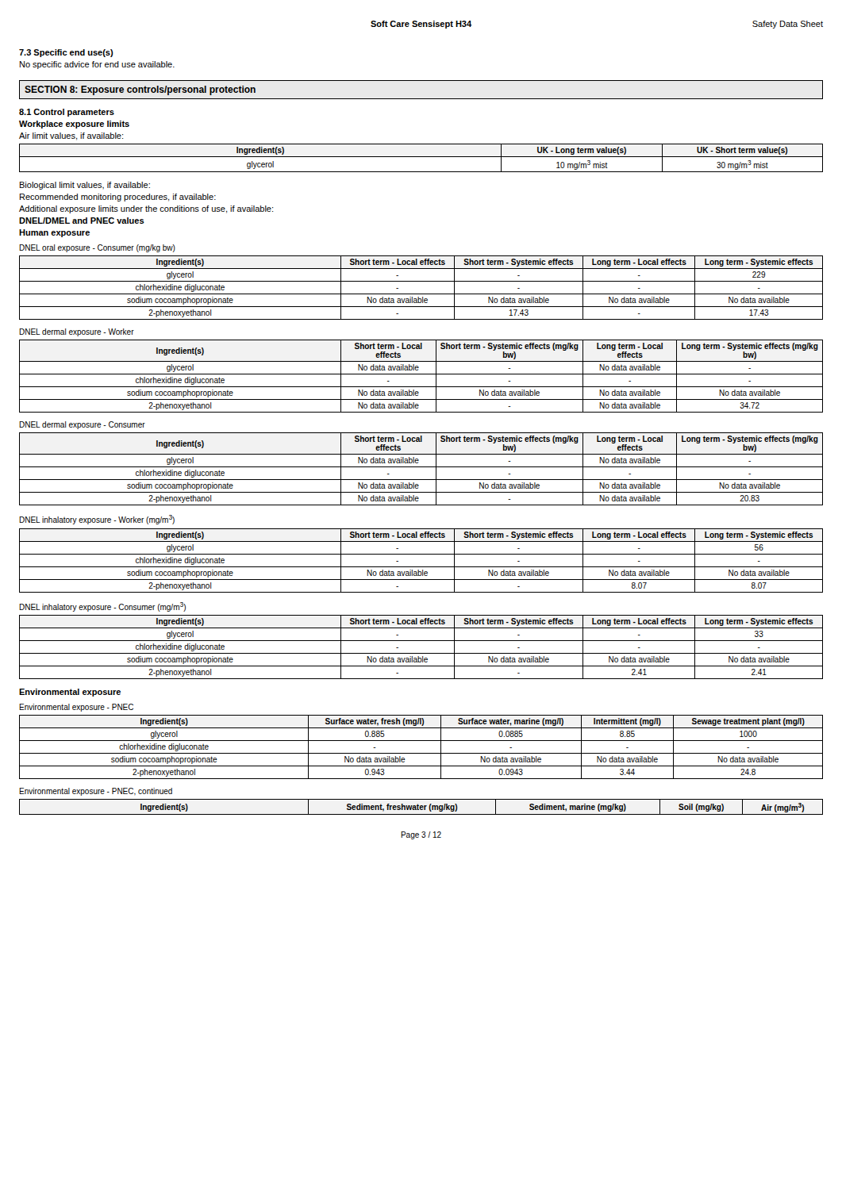Safety Data Sheet
Soft Care Sensisept H34
7.3 Specific end use(s)
No specific advice for end use available.
SECTION 8: Exposure controls/personal protection
8.1 Control parameters
Workplace exposure limits
Air limit values, if available:
| Ingredient(s) | UK - Long term value(s) | UK - Short term value(s) |
| --- | --- | --- |
| glycerol | 10 mg/m 3 mist | 30 mg/m 3 mist |
Biological limit values, if available:
Recommended monitoring procedures, if available:
Additional exposure limits under the conditions of use, if available:
DNEL/DMEL and PNEC values
Human exposure
DNEL oral exposure - Consumer (mg/kg bw)
| Ingredient(s) | Short term - Local effects | Short term - Systemic effects | Long term - Local effects | Long term - Systemic effects |
| --- | --- | --- | --- | --- |
| glycerol | - | - | - | 229 |
| chlorhexidine digluconate | - | - | - | - |
| sodium cocoamphopropionate | No data available | No data available | No data available | No data available |
| 2-phenoxyethanol | - | 17.43 | - | 17.43 |
DNEL dermal exposure - Worker
| Ingredient(s) | Short term - Local effects | Short term - Systemic effects (mg/kg bw) | Long term - Local effects | Long term - Systemic effects (mg/kg bw) |
| --- | --- | --- | --- | --- |
| glycerol | No data available | - | No data available | - |
| chlorhexidine digluconate | - | - | - | - |
| sodium cocoamphopropionate | No data available | No data available | No data available | No data available |
| 2-phenoxyethanol | No data available | - | No data available | 34.72 |
DNEL dermal exposure - Consumer
| Ingredient(s) | Short term - Local effects | Short term - Systemic effects (mg/kg bw) | Long term - Local effects | Long term - Systemic effects (mg/kg bw) |
| --- | --- | --- | --- | --- |
| glycerol | No data available | - | No data available | - |
| chlorhexidine digluconate | - | - | - | - |
| sodium cocoamphopropionate | No data available | No data available | No data available | No data available |
| 2-phenoxyethanol | No data available | - | No data available | 20.83 |
DNEL inhalatory exposure - Worker (mg/m3)
| Ingredient(s) | Short term - Local effects | Short term - Systemic effects | Long term - Local effects | Long term - Systemic effects |
| --- | --- | --- | --- | --- |
| glycerol | - | - | - | 56 |
| chlorhexidine digluconate | - | - | - | - |
| sodium cocoamphopropionate | No data available | No data available | No data available | No data available |
| 2-phenoxyethanol | - | - | 8.07 | 8.07 |
DNEL inhalatory exposure - Consumer (mg/m3)
| Ingredient(s) | Short term - Local effects | Short term - Systemic effects | Long term - Local effects | Long term - Systemic effects |
| --- | --- | --- | --- | --- |
| glycerol | - | - | - | 33 |
| chlorhexidine digluconate | - | - | - | - |
| sodium cocoamphopropionate | No data available | No data available | No data available | No data available |
| 2-phenoxyethanol | - | - | 2.41 | 2.41 |
Environmental exposure
Environmental exposure - PNEC
| Ingredient(s) | Surface water, fresh (mg/l) | Surface water, marine (mg/l) | Intermittent (mg/l) | Sewage treatment plant (mg/l) |
| --- | --- | --- | --- | --- |
| glycerol | 0.885 | 0.0885 | 8.85 | 1000 |
| chlorhexidine digluconate | - | - | - | - |
| sodium cocoamphopropionate | No data available | No data available | No data available | No data available |
| 2-phenoxyethanol | 0.943 | 0.0943 | 3.44 | 24.8 |
Environmental exposure - PNEC, continued
| Ingredient(s) | Sediment, freshwater (mg/kg) | Sediment, marine (mg/kg) | Soil (mg/kg) | Air (mg/m 3 ) |
| --- | --- | --- | --- | --- |
Page 3 / 12